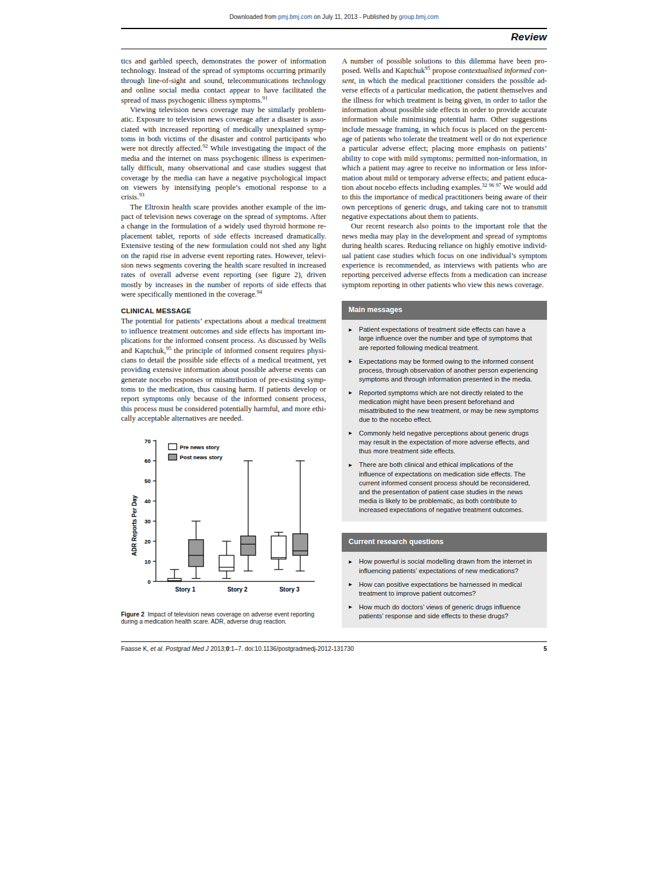Downloaded from pmj.bmj.com on July 11, 2013 - Published by group.bmj.com
Review
tics and garbled speech, demonstrates the power of information technology. Instead of the spread of symptoms occurring primarily through line-of-sight and sound, telecommunications technology and online social media contact appear to have facilitated the spread of mass psychogenic illness symptoms.91
Viewing television news coverage may be similarly problematic. Exposure to television news coverage after a disaster is associated with increased reporting of medically unexplained symptoms in both victims of the disaster and control participants who were not directly affected.92 While investigating the impact of the media and the internet on mass psychogenic illness is experimentally difficult, many observational and case studies suggest that coverage by the media can have a negative psychological impact on viewers by intensifying people’s emotional response to a crisis.93
The Eltroxin health scare provides another example of the impact of television news coverage on the spread of symptoms. After a change in the formulation of a widely used thyroid hormone replacement tablet, reports of side effects increased dramatically. Extensive testing of the new formulation could not shed any light on the rapid rise in adverse event reporting rates. However, television news segments covering the health scare resulted in increased rates of overall adverse event reporting (see figure 2), driven mostly by increases in the number of reports of side effects that were specifically mentioned in the coverage.94
Clinical message
The potential for patients’ expectations about a medical treatment to influence treatment outcomes and side effects has important implications for the informed consent process. As discussed by Wells and Kaptchuk,95 the principle of informed consent requires physicians to detail the possible side effects of a medical treatment, yet providing extensive information about possible adverse events can generate nocebo responses or misattribution of pre-existing symptoms to the medication, thus causing harm. If patients develop or report symptoms only because of the informed consent process, this process must be considered potentially harmful, and more ethically acceptable alternatives are needed.
0 10 20 30 40 50 60 70 ADR Reports Per Day Pre news story Post news story Story 1 Story 2 Story 3
Figure 2 Impact of television news coverage on adverse event reporting during a medication health scare. ADR, adverse drug reaction.
A number of possible solutions to this dilemma have been proposed. Wells and Kaptchuk95 propose contextualised informed consent, in which the medical practitioner considers the possible adverse effects of a particular medication, the patient themselves and the illness for which treatment is being given, in order to tailor the information about possible side effects in order to provide accurate information while minimising potential harm. Other suggestions include message framing, in which focus is placed on the percentage of patients who tolerate the treatment well or do not experience a particular adverse effect; placing more emphasis on patients’ ability to cope with mild symptoms; permitted non-information, in which a patient may agree to receive no information or less information about mild or temporary adverse effects; and patient education about nocebo effects including examples.32 96 97 We would add to this the importance of medical practitioners being aware of their own perceptions of generic drugs, and taking care not to transmit negative expectations about them to patients.
Our recent research also points to the important role that the news media may play in the development and spread of symptoms during health scares. Reducing reliance on highly emotive individual patient case studies which focus on one individual’s symptom experience is recommended, as interviews with patients who are reporting perceived adverse effects from a medication can increase symptom reporting in other patients who view this news coverage.
Main messages
Patient expectations of treatment side effects can have a large influence over the number and type of symptoms that are reported following medical treatment.
Expectations may be formed owing to the informed consent process, through observation of another person experiencing symptoms and through information presented in the media.
Reported symptoms which are not directly related to the medication might have been present beforehand and misattributed to the new treatment, or may be new symptoms due to the nocebo effect.
Commonly held negative perceptions about generic drugs may result in the expectation of more adverse effects, and thus more treatment side effects.
There are both clinical and ethical implications of the influence of expectations on medication side effects. The current informed consent process should be reconsidered, and the presentation of patient case studies in the news media is likely to be problematic, as both contribute to increased expectations of negative treatment outcomes.
Current research questions
How powerful is social modelling drawn from the internet in influencing patients’ expectations of new medications?
How can positive expectations be harnessed in medical treatment to improve patient outcomes?
How much do doctors’ views of generic drugs influence patients’ response and side effects to these drugs?
Faasse K, et al. Postgrad Med J 2013;0:1–7. doi:10.1136/postgradmedj-2012-131730
5